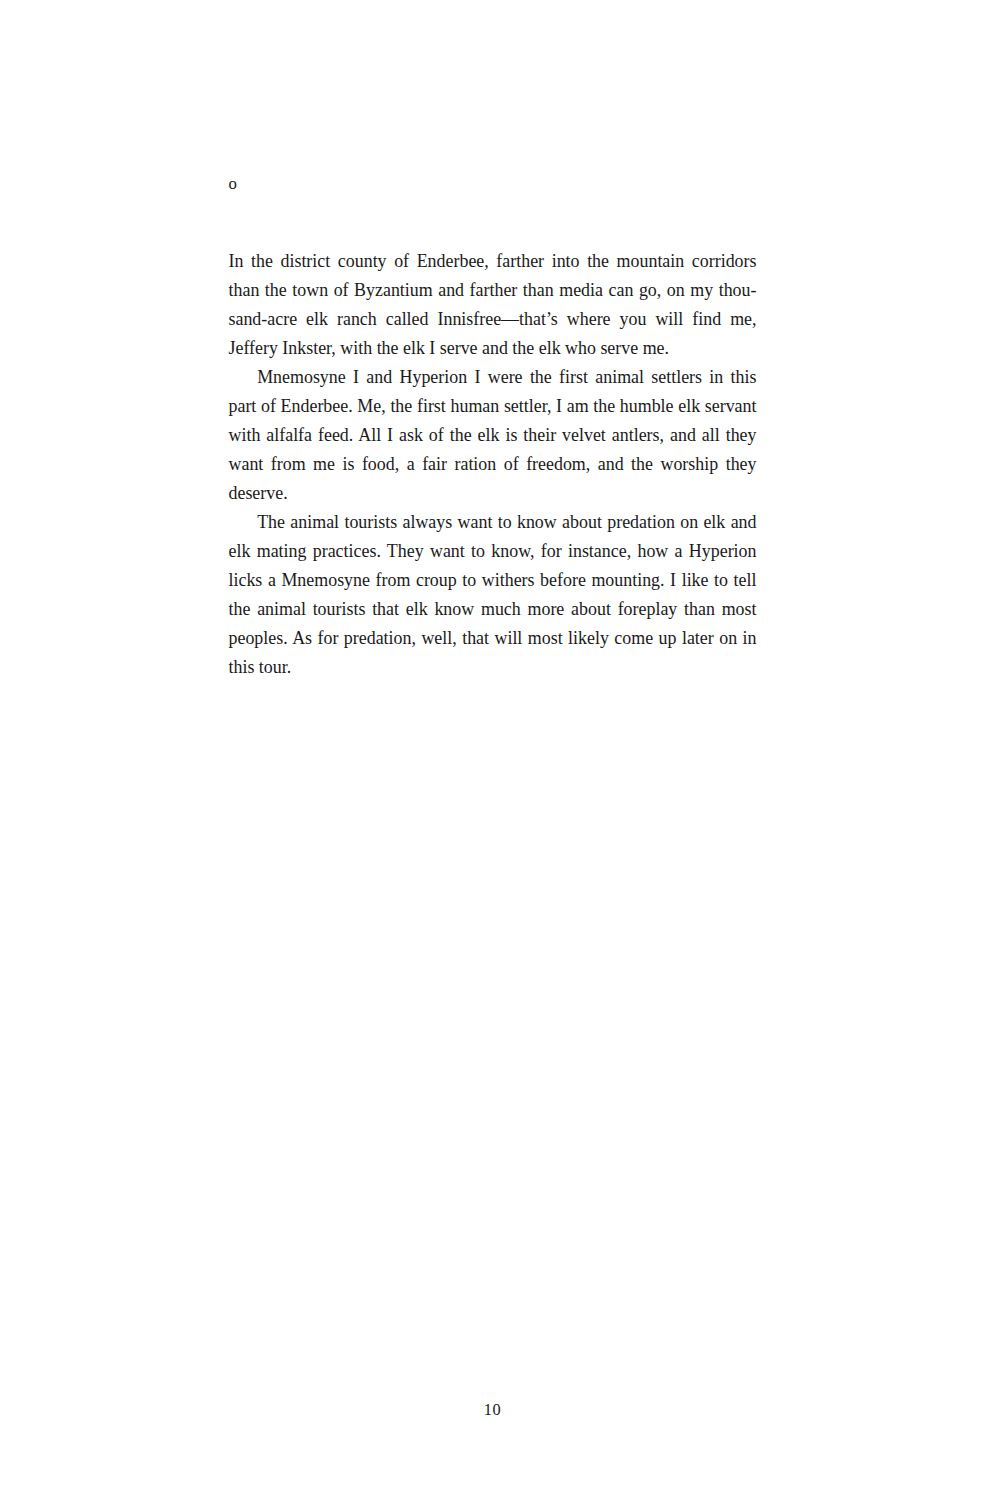o
In the district county of Enderbee, farther into the mountain corridors than the town of Byzantium and farther than media can go, on my thousand-acre elk ranch called Innisfree—that’s where you will find me, Jeffery Inkster, with the elk I serve and the elk who serve me.
Mnemosyne I and Hyperion I were the first animal settlers in this part of Enderbee. Me, the first human settler, I am the humble elk servant with alfalfa feed. All I ask of the elk is their velvet antlers, and all they want from me is food, a fair ration of freedom, and the worship they deserve.
The animal tourists always want to know about predation on elk and elk mating practices. They want to know, for instance, how a Hyperion licks a Mnemosyne from croup to withers before mounting. I like to tell the animal tourists that elk know much more about foreplay than most peoples. As for predation, well, that will most likely come up later on in this tour.
10